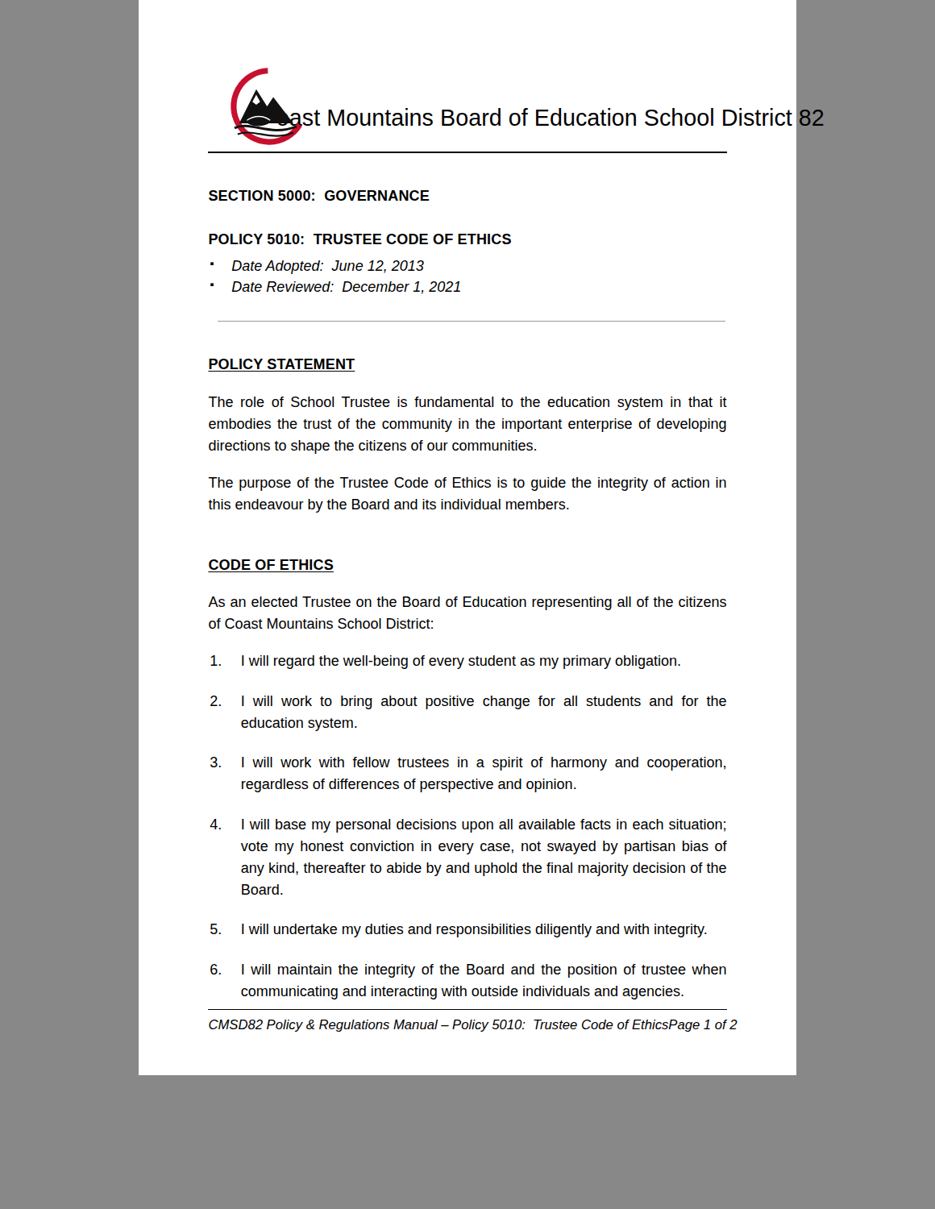oast Mountains Board of Education School District 82
SECTION 5000: GOVERNANCE
POLICY 5010: TRUSTEE CODE OF ETHICS
Date Adopted: June 12, 2013
Date Reviewed: December 1, 2021
POLICY STATEMENT
The role of School Trustee is fundamental to the education system in that it embodies the trust of the community in the important enterprise of developing directions to shape the citizens of our communities.
The purpose of the Trustee Code of Ethics is to guide the integrity of action in this endeavour by the Board and its individual members.
CODE OF ETHICS
As an elected Trustee on the Board of Education representing all of the citizens of Coast Mountains School District:
I will regard the well-being of every student as my primary obligation.
I will work to bring about positive change for all students and for the education system.
I will work with fellow trustees in a spirit of harmony and cooperation, regardless of differences of perspective and opinion.
I will base my personal decisions upon all available facts in each situation; vote my honest conviction in every case, not swayed by partisan bias of any kind, thereafter to abide by and uphold the final majority decision of the Board.
I will undertake my duties and responsibilities diligently and with integrity.
I will maintain the integrity of the Board and the position of trustee when communicating and interacting with outside individuals and agencies.
CMSD82 Policy & Regulations Manual – Policy 5010: Trustee Code of Ethics Page 1 of 2